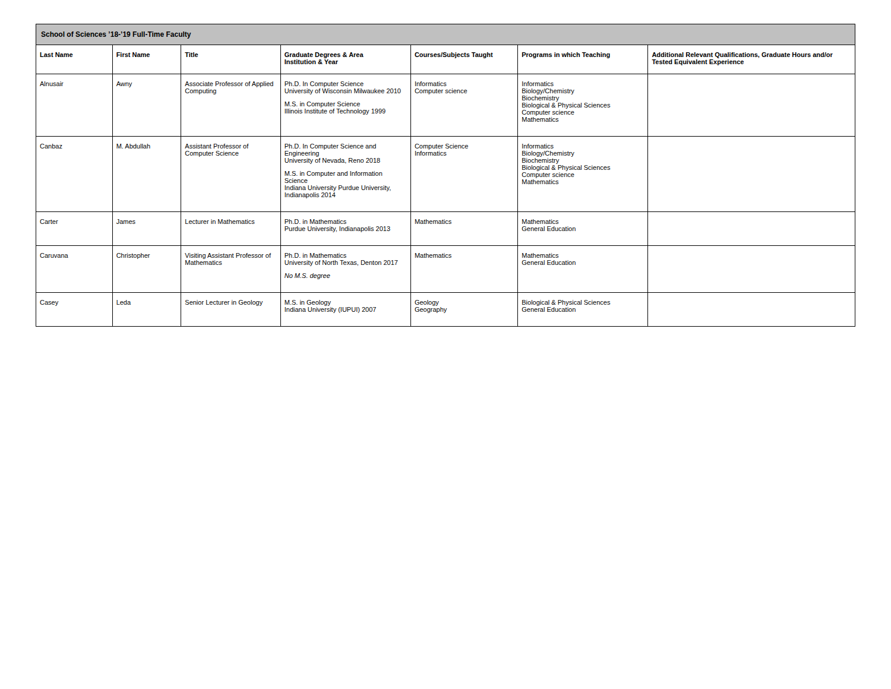School of Sciences ’18-’19 Full-Time Faculty
| Last Name | First Name | Title | Graduate Degrees & Area Institution & Year | Courses/Subjects Taught | Programs in which Teaching | Additional Relevant Qualifications, Graduate Hours and/or Tested Equivalent Experience |
| --- | --- | --- | --- | --- | --- | --- |
| Alnusair | Awny | Associate Professor of Applied Computing | Ph.D. In Computer Science University of Wisconsin Milwaukee 2010 M.S. in Computer Science Illinois Institute of Technology 1999 | Informatics Computer science | Informatics Biology/Chemistry Biochemistry Biological & Physical Sciences Computer science Mathematics | |
| Canbaz | M. Abdullah | Assistant Professor of Computer Science | Ph.D. In Computer Science and Engineering University of Nevada, Reno 2018 M.S. in Computer and Information Science Indiana University Purdue University, Indianapolis 2014 | Computer Science Informatics | Informatics Biology/Chemistry Biochemistry Biological & Physical Sciences Computer science Mathematics | |
| Carter | James | Lecturer in Mathematics | Ph.D. in Mathematics Purdue University, Indianapolis 2013 | Mathematics | Mathematics General Education | |
| Caruvana | Christopher | Visiting Assistant Professor of Mathematics | Ph.D. in Mathematics University of North Texas, Denton 2017 No M.S. degree | Mathematics | Mathematics General Education | |
| Casey | Leda | Senior Lecturer in Geology | M.S. in Geology Indiana University (IUPUI) 2007 | Geology Geography | Biological & Physical Sciences General Education | |